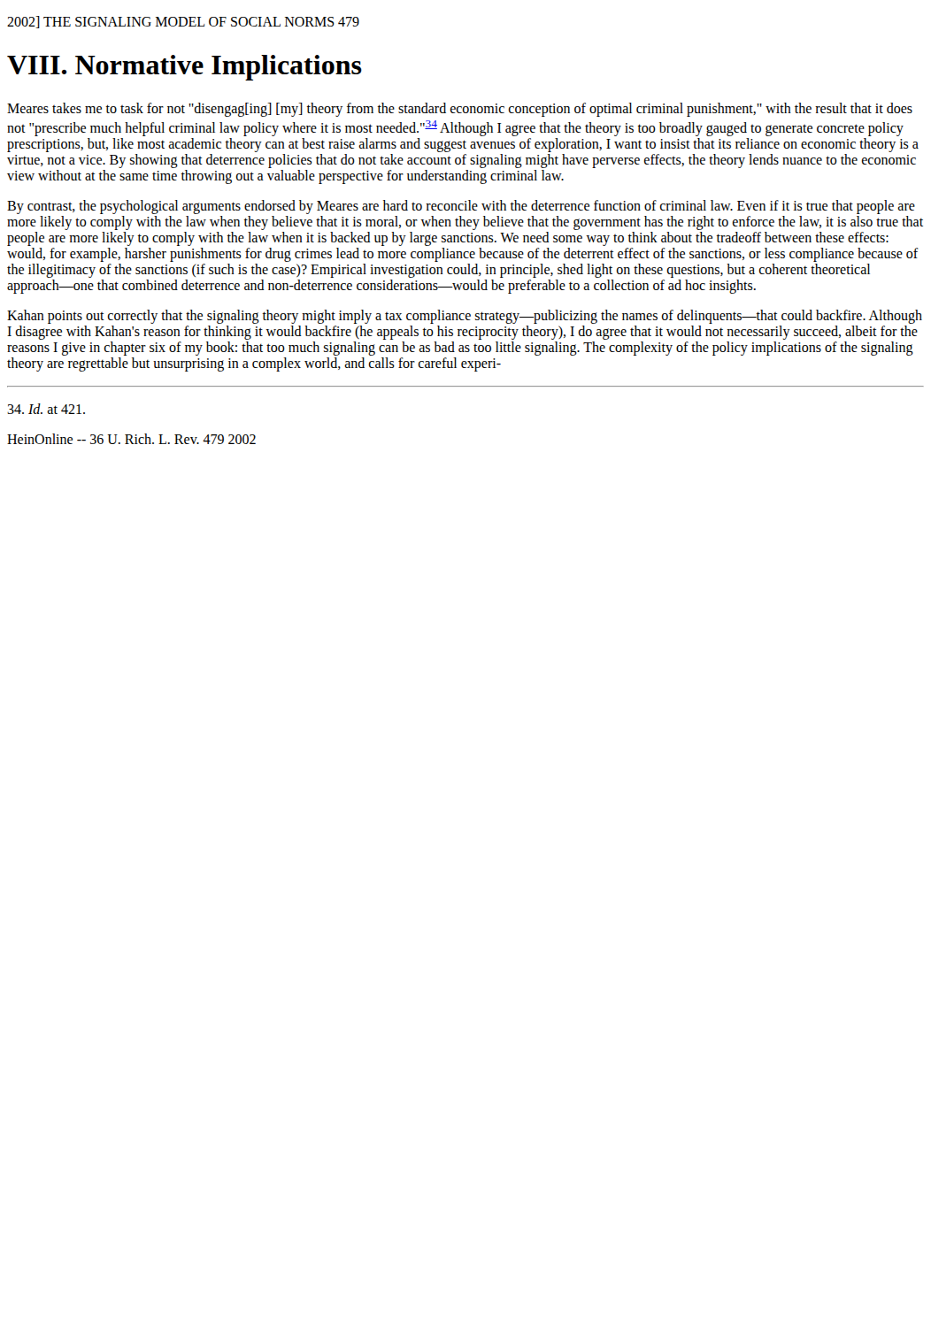2002] THE SIGNALING MODEL OF SOCIAL NORMS 479
VIII. Normative Implications
Meares takes me to task for not "disengag[ing] [my] theory from the standard economic conception of optimal criminal punishment," with the result that it does not "prescribe much helpful criminal law policy where it is most needed."34 Although I agree that the theory is too broadly gauged to generate concrete policy prescriptions, but, like most academic theory can at best raise alarms and suggest avenues of exploration, I want to insist that its reliance on economic theory is a virtue, not a vice. By showing that deterrence policies that do not take account of signaling might have perverse effects, the theory lends nuance to the economic view without at the same time throwing out a valuable perspective for understanding criminal law.
By contrast, the psychological arguments endorsed by Meares are hard to reconcile with the deterrence function of criminal law. Even if it is true that people are more likely to comply with the law when they believe that it is moral, or when they believe that the government has the right to enforce the law, it is also true that people are more likely to comply with the law when it is backed up by large sanctions. We need some way to think about the tradeoff between these effects: would, for example, harsher punishments for drug crimes lead to more compliance because of the deterrent effect of the sanctions, or less compliance because of the illegitimacy of the sanctions (if such is the case)? Empirical investigation could, in principle, shed light on these questions, but a coherent theoretical approach—one that combined deterrence and non-deterrence considerations—would be preferable to a collection of ad hoc insights.
Kahan points out correctly that the signaling theory might imply a tax compliance strategy—publicizing the names of delinquents—that could backfire. Although I disagree with Kahan's reason for thinking it would backfire (he appeals to his reciprocity theory), I do agree that it would not necessarily succeed, albeit for the reasons I give in chapter six of my book: that too much signaling can be as bad as too little signaling. The complexity of the policy implications of the signaling theory are regrettable but unsurprising in a complex world, and calls for careful experi-
34. Id. at 421.
HeinOnline -- 36 U. Rich. L. Rev. 479 2002